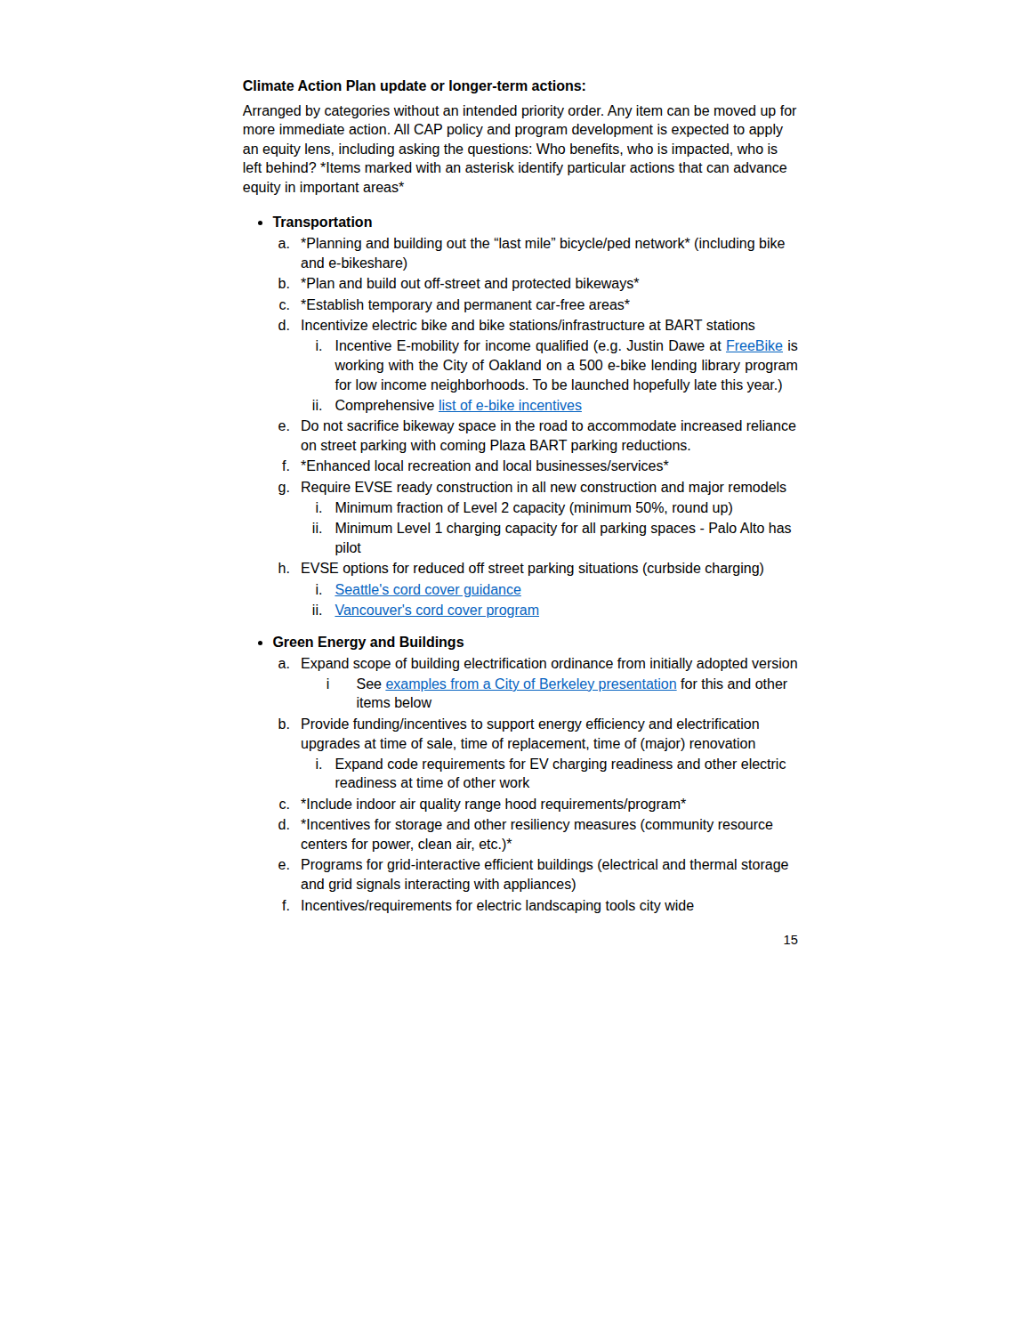Climate Action Plan update or longer-term actions:
Arranged by categories without an intended priority order. Any item can be moved up for more immediate action. All CAP policy and program development is expected to apply an equity lens, including asking the questions: Who benefits, who is impacted, who is left behind? *Items marked with an asterisk identify particular actions that can advance equity in important areas*
Transportation
*Planning and building out the “last mile” bicycle/ped network* (including bike and e-bikeshare)
*Plan and build out off-street and protected bikeways*
*Establish temporary and permanent car-free areas*
Incentivize electric bike and bike stations/infrastructure at BART stations
Incentive E-mobility for income qualified (e.g. Justin Dawe at FreeBike is working with the City of Oakland on a 500 e-bike lending library program for low income neighborhoods. To be launched hopefully late this year.)
Comprehensive list of e-bike incentives
Do not sacrifice bikeway space in the road to accommodate increased reliance on street parking with coming Plaza BART parking reductions.
*Enhanced local recreation and local businesses/services*
Require EVSE ready construction in all new construction and major remodels
Minimum fraction of Level 2 capacity (minimum 50%, round up)
Minimum Level 1 charging capacity for all parking spaces - Palo Alto has pilot
EVSE options for reduced off street parking situations (curbside charging)
Seattle's cord cover guidance
Vancouver's cord cover program
Green Energy and Buildings
Expand scope of building electrification ordinance from initially adopted version
i See examples from a City of Berkeley presentation for this and other items below
Provide funding/incentives to support energy efficiency and electrification upgrades at time of sale, time of replacement, time of (major) renovation
Expand code requirements for EV charging readiness and other electric readiness at time of other work
*Include indoor air quality range hood requirements/program*
*Incentives for storage and other resiliency measures (community resource centers for power, clean air, etc.)*
Programs for grid-interactive efficient buildings (electrical and thermal storage and grid signals interacting with appliances)
Incentives/requirements for electric landscaping tools city wide
15